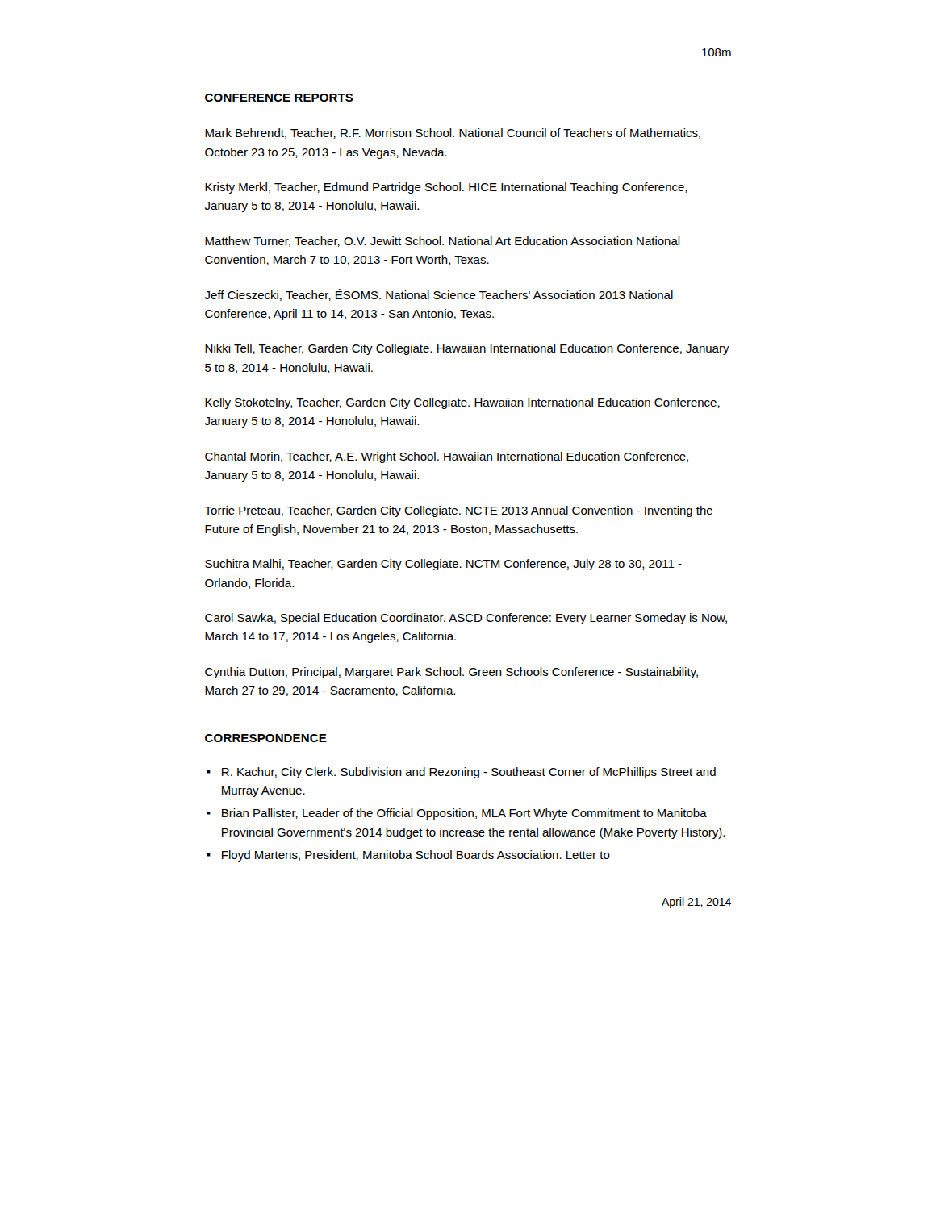108m
CONFERENCE REPORTS
Mark Behrendt, Teacher, R.F. Morrison School. National Council of Teachers of Mathematics, October 23 to 25, 2013 - Las Vegas, Nevada.
Kristy Merkl, Teacher, Edmund Partridge School. HICE International Teaching Conference, January 5 to 8, 2014 - Honolulu, Hawaii.
Matthew Turner, Teacher, O.V. Jewitt School. National Art Education Association National Convention, March 7 to 10, 2013 - Fort Worth, Texas.
Jeff Cieszecki, Teacher, ÉSOMS. National Science Teachers' Association 2013 National Conference, April 11 to 14, 2013 - San Antonio, Texas.
Nikki Tell, Teacher, Garden City Collegiate. Hawaiian International Education Conference, January 5 to 8, 2014 - Honolulu, Hawaii.
Kelly Stokotelny, Teacher, Garden City Collegiate. Hawaiian International Education Conference, January 5 to 8, 2014 - Honolulu, Hawaii.
Chantal Morin, Teacher, A.E. Wright School. Hawaiian International Education Conference, January 5 to 8, 2014 - Honolulu, Hawaii.
Torrie Preteau, Teacher, Garden City Collegiate. NCTE 2013 Annual Convention - Inventing the Future of English, November 21 to 24, 2013 - Boston, Massachusetts.
Suchitra Malhi, Teacher, Garden City Collegiate. NCTM Conference, July 28 to 30, 2011 - Orlando, Florida.
Carol Sawka, Special Education Coordinator. ASCD Conference: Every Learner Someday is Now, March 14 to 17, 2014 - Los Angeles, California.
Cynthia Dutton, Principal, Margaret Park School. Green Schools Conference - Sustainability, March 27 to 29, 2014 - Sacramento, California.
CORRESPONDENCE
R. Kachur, City Clerk. Subdivision and Rezoning - Southeast Corner of McPhillips Street and Murray Avenue.
Brian Pallister, Leader of the Official Opposition, MLA Fort Whyte Commitment to Manitoba Provincial Government's 2014 budget to increase the rental allowance (Make Poverty History).
Floyd Martens, President, Manitoba School Boards Association. Letter to
April 21, 2014